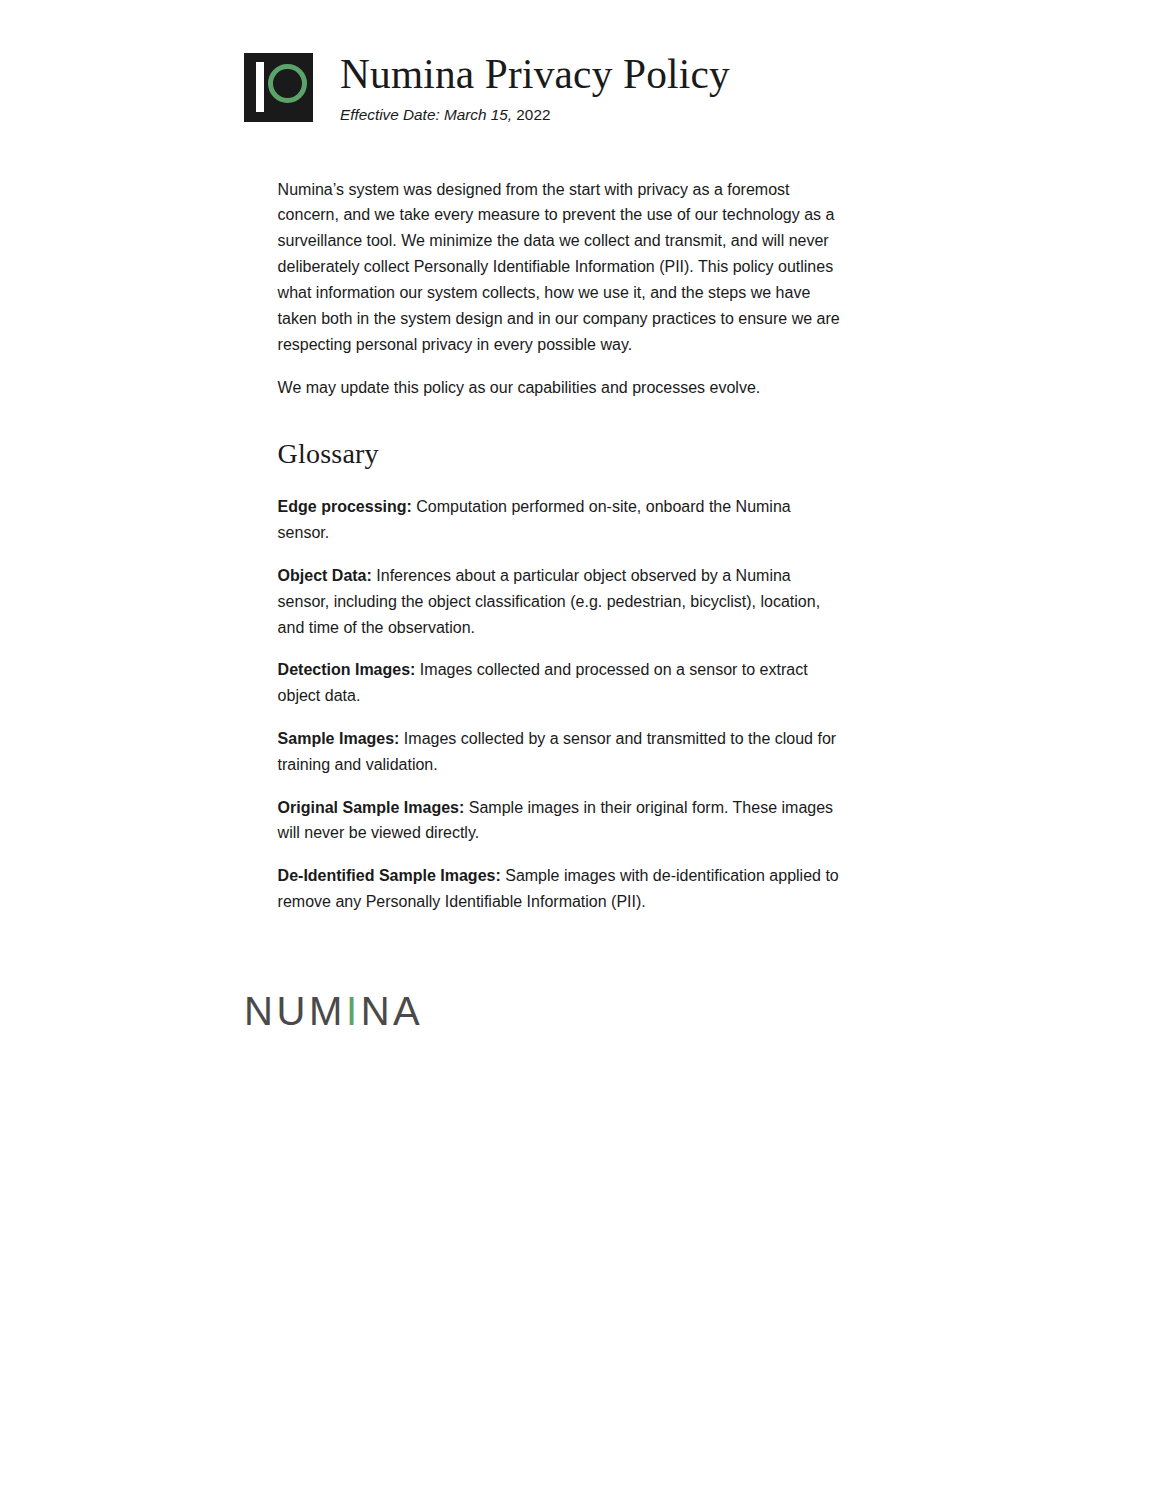Numina Privacy Policy
Effective Date: March 15, 2022
Numina’s system was designed from the start with privacy as a foremost concern, and we take every measure to prevent the use of our technology as a surveillance tool. We minimize the data we collect and transmit, and will never deliberately collect Personally Identifiable Information (PII). This policy outlines what information our system collects, how we use it, and the steps we have taken both in the system design and in our company practices to ensure we are respecting personal privacy in every possible way.
We may update this policy as our capabilities and processes evolve.
Glossary
Edge processing: Computation performed on-site, onboard the Numina sensor.
Object Data: Inferences about a particular object observed by a Numina sensor, including the object classification (e.g. pedestrian, bicyclist), location, and time of the observation.
Detection Images: Images collected and processed on a sensor to extract object data.
Sample Images: Images collected by a sensor and transmitted to the cloud for training and validation.
Original Sample Images: Sample images in their original form. These images will never be viewed directly.
De-Identified Sample Images: Sample images with de-identification applied to remove any Personally Identifiable Information (PII).
NUMINA